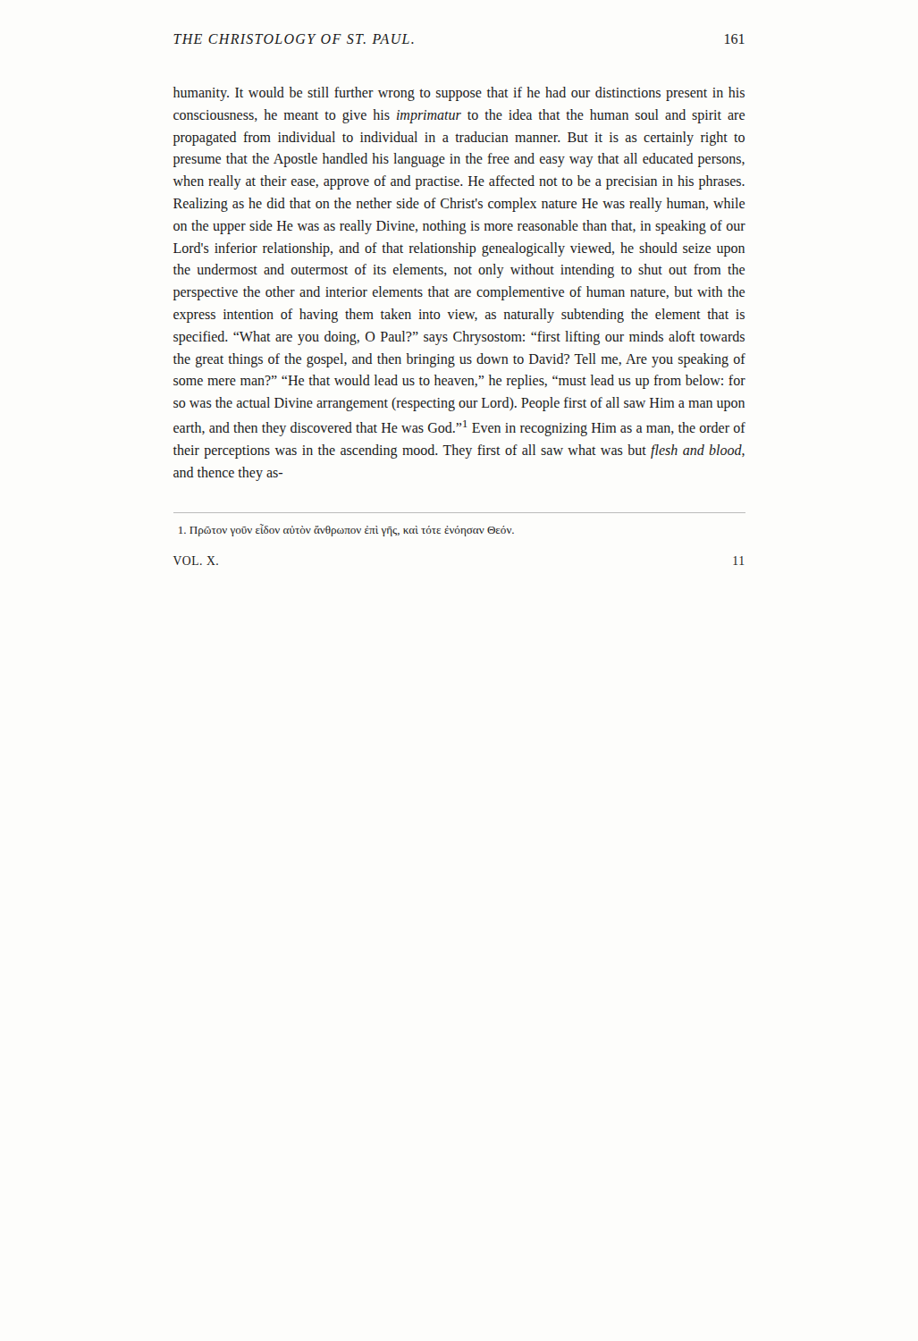The Christology of St. Paul.
161
humanity. It would be still further wrong to suppose that if he had our distinctions present in his consciousness, he meant to give his imprimatur to the idea that the human soul and spirit are propagated from individual to individual in a traducian manner. But it is as certainly right to presume that the Apostle handled his language in the free and easy way that all educated persons, when really at their ease, approve of and practise. He affected not to be a precisian in his phrases. Realizing as he did that on the nether side of Christ's complex nature He was really human, while on the upper side He was as really Divine, nothing is more reasonable than that, in speaking of our Lord's inferior relationship, and of that relationship genealogically viewed, he should seize upon the undermost and outermost of its elements, not only without intending to shut out from the perspective the other and interior elements that are complementive of human nature, but with the express intention of having them taken into view, as naturally subtending the element that is specified. “What are you doing, O Paul?” says Chrysostom: “first lifting our minds aloft towards the great things of the gospel, and then bringing us down to David? Tell me, Are you speaking of some mere man?” “He that would lead us to heaven,” he replies, “must lead us up from below: for so was the actual Divine arrangement (respecting our Lord). People first of all saw Him a man upon earth, and then they discovered that He was God.”1 Even in recognizing Him as a man, the order of their perceptions was in the ascending mood. They first of all saw what was but flesh and blood, and thence they as-
Πρῶτον γοῦν εἶδον αὐτὸν ἄνθρωπον ἐπὶ γῆς, καὶ τότε ἐνόησαν Θεόν.
Vol. X. 11